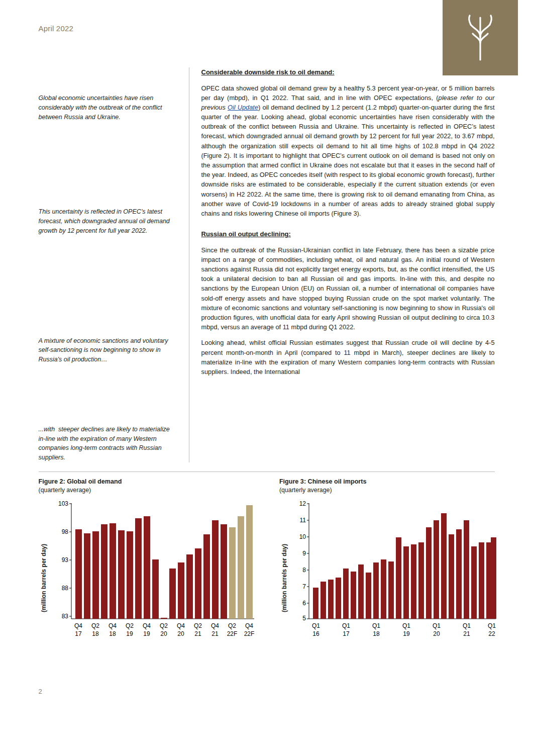April 2022
Global economic uncertainties have risen considerably with the outbreak of the conflict between Russia and Ukraine.
This uncertainty is reflected in OPEC’s latest forecast, which downgraded annual oil demand growth by 12 percent for full year 2022.
A mixture of economic sanctions and voluntary self-sanctioning is now beginning to show in Russia's oil production…
...with steeper declines are likely to materialize in-line with the expiration of many Western companies long-term contracts with Russian suppliers.
Considerable downside risk to oil demand:
OPEC data showed global oil demand grew by a healthy 5.3 percent year-on-year, or 5 million barrels per day (mbpd), in Q1 2022. That said, and in line with OPEC expectations, (please refer to our previous Oil Update) oil demand declined by 1.2 percent (1.2 mbpd) quarter-on-quarter during the first quarter of the year. Looking ahead, global economic uncertainties have risen considerably with the outbreak of the conflict between Russia and Ukraine. This uncertainty is reflected in OPEC’s latest forecast, which downgraded annual oil demand growth by 12 percent for full year 2022, to 3.67 mbpd, although the organization still expects oil demand to hit all time highs of 102.8 mbpd in Q4 2022 (Figure 2). It is important to highlight that OPEC’s current outlook on oil demand is based not only on the assumption that armed conflict in Ukraine does not escalate but that it eases in the second half of the year. Indeed, as OPEC concedes itself (with respect to its global economic growth forecast), further downside risks are estimated to be considerable, especially if the current situation extends (or even worsens) in H2 2022. At the same time, there is growing risk to oil demand emanating from China, as another wave of Covid-19 lockdowns in a number of areas adds to already strained global supply chains and risks lowering Chinese oil imports (Figure 3).
Russian oil output declining:
Since the outbreak of the Russian-Ukrainian conflict in late February, there has been a sizable price impact on a range of commodities, including wheat, oil and natural gas. An initial round of Western sanctions against Russia did not explicitly target energy exports, but, as the conflict intensified, the US took a unilateral decision to ban all Russian oil and gas imports. In-line with this, and despite no sanctions by the European Union (EU) on Russian oil, a number of international oil companies have sold-off energy assets and have stopped buying Russian crude on the spot market voluntarily. The mixture of economic sanctions and voluntary self-sanctioning is now beginning to show in Russia's oil production figures, with unofficial data for early April showing Russian oil output declining to circa 10.3 mbpd, versus an average of 11 mbpd during Q1 2022.
Looking ahead, whilst official Russian estimates suggest that Russian crude oil will decline by 4-5 percent month-on-month in April (compared to 11 mbpd in March), steeper declines are likely to materialize in-line with the expiration of many Western companies long-term contracts with Russian suppliers. Indeed, the International
Figure 2: Global oil demand
(quarterly average)
(million barrels per day)
103 98 93 88 83 Q417 Q218 Q418 Q219 Q419 Q220 Q420 Q221 Q421 Q222F Q422F
Figure 3: Chinese oil imports
(quarterly average)
(million barrels per day)
12 11 10 9 8 7 6 5 Q116 Q117 Q118 Q119 Q120 Q121 Q122
2